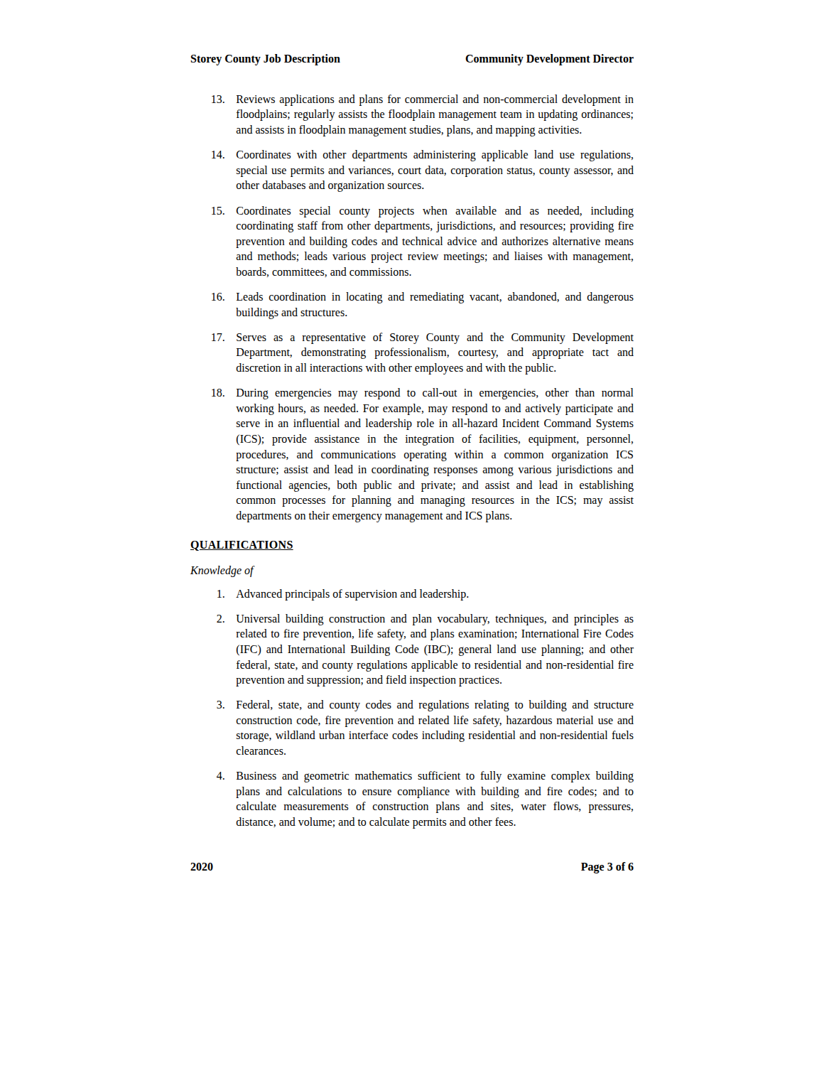Storey County Job Description Community Development Director
Reviews applications and plans for commercial and non-commercial development in floodplains; regularly assists the floodplain management team in updating ordinances; and assists in floodplain management studies, plans, and mapping activities.
Coordinates with other departments administering applicable land use regulations, special use permits and variances, court data, corporation status, county assessor, and other databases and organization sources.
Coordinates special county projects when available and as needed, including coordinating staff from other departments, jurisdictions, and resources; providing fire prevention and building codes and technical advice and authorizes alternative means and methods; leads various project review meetings; and liaises with management, boards, committees, and commissions.
Leads coordination in locating and remediating vacant, abandoned, and dangerous buildings and structures.
Serves as a representative of Storey County and the Community Development Department, demonstrating professionalism, courtesy, and appropriate tact and discretion in all interactions with other employees and with the public.
During emergencies may respond to call-out in emergencies, other than normal working hours, as needed. For example, may respond to and actively participate and serve in an influential and leadership role in all-hazard Incident Command Systems (ICS); provide assistance in the integration of facilities, equipment, personnel, procedures, and communications operating within a common organization ICS structure; assist and lead in coordinating responses among various jurisdictions and functional agencies, both public and private; and assist and lead in establishing common processes for planning and managing resources in the ICS; may assist departments on their emergency management and ICS plans.
QUALIFICATIONS
Knowledge of
Advanced principals of supervision and leadership.
Universal building construction and plan vocabulary, techniques, and principles as related to fire prevention, life safety, and plans examination; International Fire Codes (IFC) and International Building Code (IBC); general land use planning; and other federal, state, and county regulations applicable to residential and non-residential fire prevention and suppression; and field inspection practices.
Federal, state, and county codes and regulations relating to building and structure construction code, fire prevention and related life safety, hazardous material use and storage, wildland urban interface codes including residential and non-residential fuels clearances.
Business and geometric mathematics sufficient to fully examine complex building plans and calculations to ensure compliance with building and fire codes; and to calculate measurements of construction plans and sites, water flows, pressures, distance, and volume; and to calculate permits and other fees.
2020 Page 3 of 6